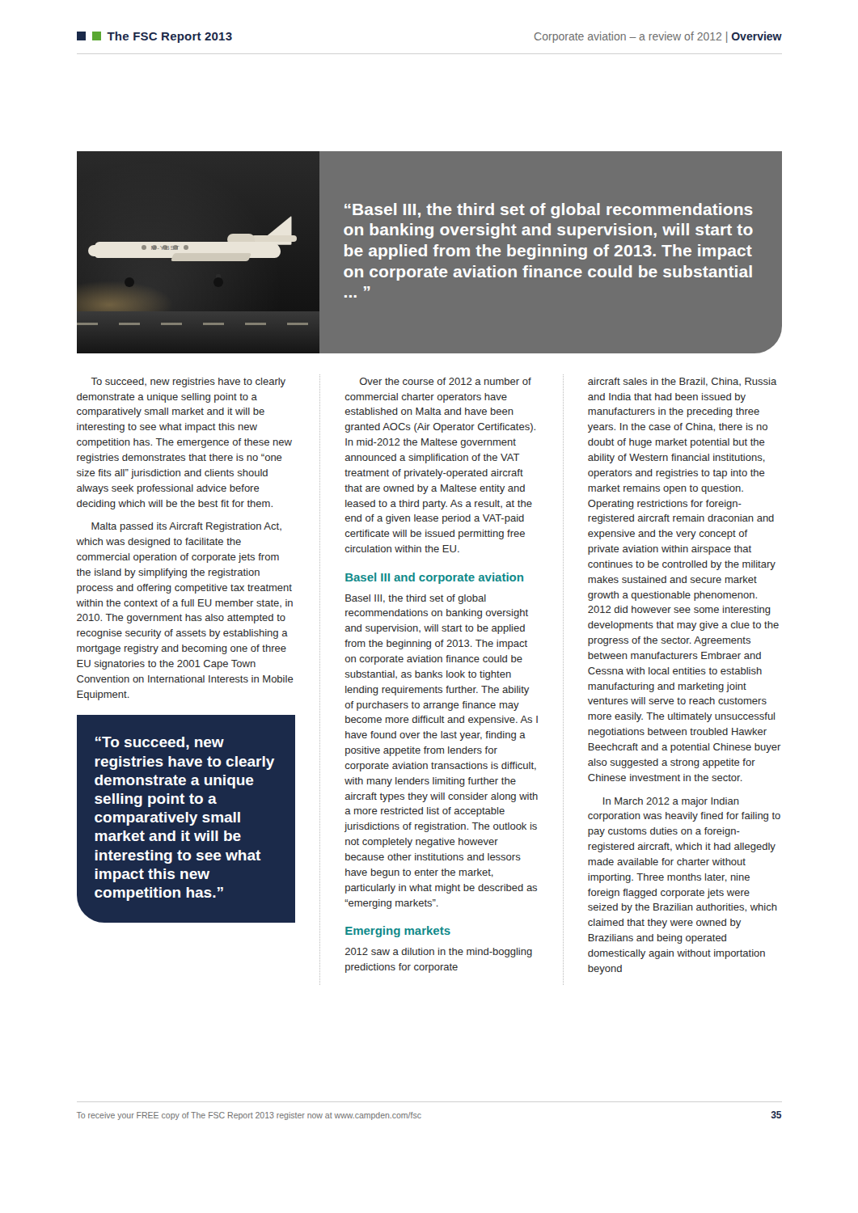The FSC Report 2013
Corporate aviation – a review of 2012 | Overview
M-YBST
“Basel III, the third set of global recommendations on banking oversight and supervision, will start to be applied from the beginning of 2013. The impact on corporate aviation finance could be substantial ... ”
To succeed, new registries have to clearly demonstrate a unique selling point to a comparatively small market and it will be interesting to see what impact this new competition has. The emergence of these new registries demonstrates that there is no “one size fits all” jurisdiction and clients should always seek professional advice before deciding which will be the best fit for them.
Malta passed its Aircraft Registration Act, which was designed to facilitate the commercial operation of corporate jets from the island by simplifying the registration process and offering competitive tax treatment within the context of a full EU member state, in 2010. The government has also attempted to recognise security of assets by establishing a mortgage registry and becoming one of three EU signatories to the 2001 Cape Town Convention on International Interests in Mobile Equipment.
“To succeed, new registries have to clearly demonstrate a unique selling point to a comparatively small market and it will be interesting to see what impact this new competition has.”
Over the course of 2012 a number of commercial charter operators have established on Malta and have been granted AOCs (Air Operator Certificates). In mid-2012 the Maltese government announced a simplification of the VAT treatment of privately-operated aircraft that are owned by a Maltese entity and leased to a third party. As a result, at the end of a given lease period a VAT-paid certificate will be issued permitting free circulation within the EU.
Basel III and corporate aviation
Basel III, the third set of global recommendations on banking oversight and supervision, will start to be applied from the beginning of 2013. The impact on corporate aviation finance could be substantial, as banks look to tighten lending requirements further. The ability of purchasers to arrange finance may become more difficult and expensive. As I have found over the last year, finding a positive appetite from lenders for corporate aviation transactions is difficult, with many lenders limiting further the aircraft types they will consider along with a more restricted list of acceptable jurisdictions of registration. The outlook is not completely negative however because other institutions and lessors have begun to enter the market, particularly in what might be described as “emerging markets”.
Emerging markets
2012 saw a dilution in the mind-boggling predictions for corporate
aircraft sales in the Brazil, China, Russia and India that had been issued by manufacturers in the preceding three years. In the case of China, there is no doubt of huge market potential but the ability of Western financial institutions, operators and registries to tap into the market remains open to question. Operating restrictions for foreign-registered aircraft remain draconian and expensive and the very concept of private aviation within airspace that continues to be controlled by the military makes sustained and secure market growth a questionable phenomenon. 2012 did however see some interesting developments that may give a clue to the progress of the sector. Agreements between manufacturers Embraer and Cessna with local entities to establish manufacturing and marketing joint ventures will serve to reach customers more easily. The ultimately unsuccessful negotiations between troubled Hawker Beechcraft and a potential Chinese buyer also suggested a strong appetite for Chinese investment in the sector.
In March 2012 a major Indian corporation was heavily fined for failing to pay customs duties on a foreign-registered aircraft, which it had allegedly made available for charter without importing. Three months later, nine foreign flagged corporate jets were seized by the Brazilian authorities, which claimed that they were owned by Brazilians and being operated domestically again without importation beyond
To receive your FREE copy of The FSC Report 2013 register now at www.campden.com/fsc
35